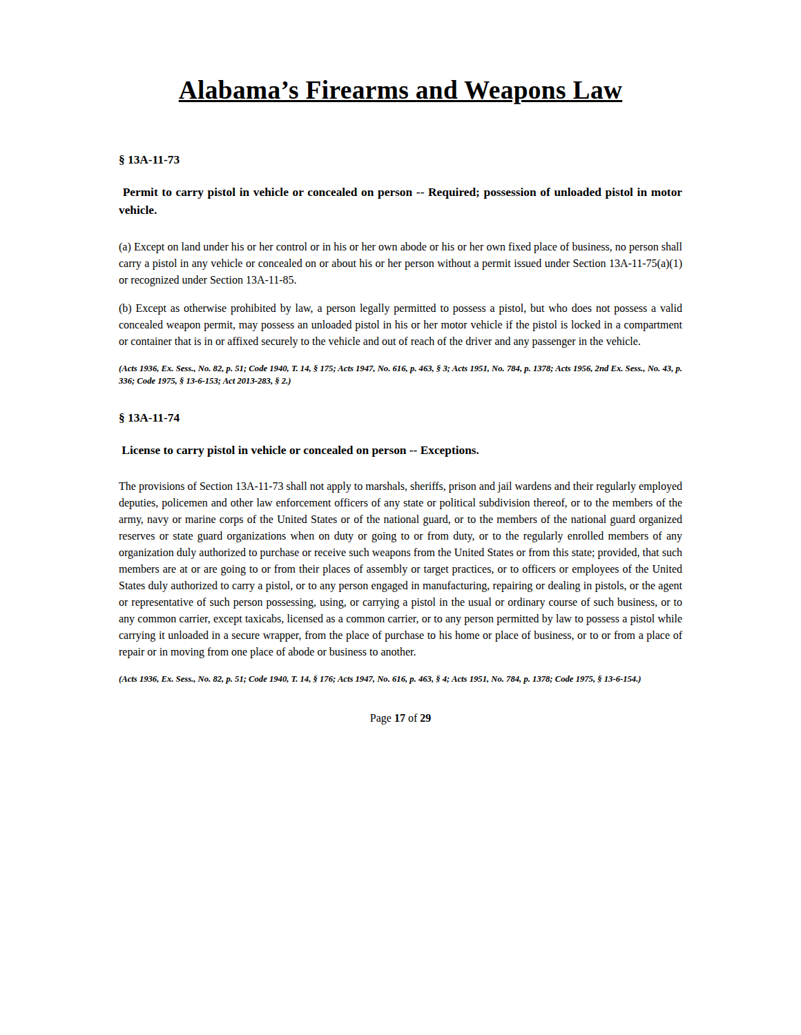Alabama’s Firearms and Weapons Law
§ 13A-11-73
Permit to carry pistol in vehicle or concealed on person -- Required; possession of unloaded pistol in motor vehicle.
(a) Except on land under his or her control or in his or her own abode or his or her own fixed place of business, no person shall carry a pistol in any vehicle or concealed on or about his or her person without a permit issued under Section 13A-11-75(a)(1) or recognized under Section 13A-11-85.
(b) Except as otherwise prohibited by law, a person legally permitted to possess a pistol, but who does not possess a valid concealed weapon permit, may possess an unloaded pistol in his or her motor vehicle if the pistol is locked in a compartment or container that is in or affixed securely to the vehicle and out of reach of the driver and any passenger in the vehicle.
(Acts 1936, Ex. Sess., No. 82, p. 51; Code 1940, T. 14, § 175; Acts 1947, No. 616, p. 463, § 3; Acts 1951, No. 784, p. 1378; Acts 1956, 2nd Ex. Sess., No. 43, p. 336; Code 1975, § 13-6-153; Act 2013-283, § 2.)
§ 13A-11-74
License to carry pistol in vehicle or concealed on person -- Exceptions.
The provisions of Section 13A-11-73 shall not apply to marshals, sheriffs, prison and jail wardens and their regularly employed deputies, policemen and other law enforcement officers of any state or political subdivision thereof, or to the members of the army, navy or marine corps of the United States or of the national guard, or to the members of the national guard organized reserves or state guard organizations when on duty or going to or from duty, or to the regularly enrolled members of any organization duly authorized to purchase or receive such weapons from the United States or from this state; provided, that such members are at or are going to or from their places of assembly or target practices, or to officers or employees of the United States duly authorized to carry a pistol, or to any person engaged in manufacturing, repairing or dealing in pistols, or the agent or representative of such person possessing, using, or carrying a pistol in the usual or ordinary course of such business, or to any common carrier, except taxicabs, licensed as a common carrier, or to any person permitted by law to possess a pistol while carrying it unloaded in a secure wrapper, from the place of purchase to his home or place of business, or to or from a place of repair or in moving from one place of abode or business to another.
(Acts 1936, Ex. Sess., No. 82, p. 51; Code 1940, T. 14, § 176; Acts 1947, No. 616, p. 463, § 4; Acts 1951, No. 784, p. 1378; Code 1975, § 13-6-154.)
Page 17 of 29